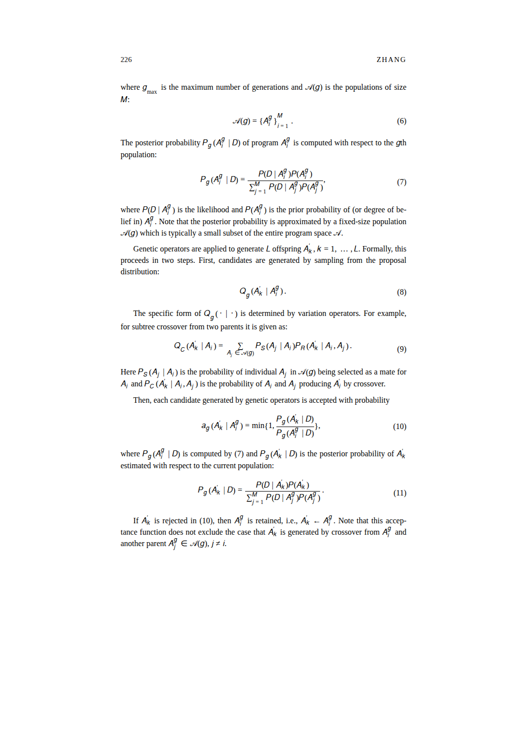226 ZHANG
where gmax is the maximum number of generations and 𝒜(g) is the populations of size M:
𝒜(g) = {Aig} i=1 M .
(6)
The posterior probability Pg(Aig|D) of program Aig is computed with respect to the gth population:
Pg (Aig|D) = P(D|Aig) P(Aig) ∑ j=1 M P(D|Ajg) P(Ajg) ,
(7)
where P(D|Aig) is the likelihood and P(Aig) is the prior probability of (or degree of belief in) Aig. Note that the posterior probability is approximated by a fixed-size population 𝒜(g) which is typically a small subset of the entire program space 𝒜.
Genetic operators are applied to generate L offspring Ak′, k=1,…,L. Formally, this proceeds in two steps. First, candidates are generated by sampling from the proposal distribution:
Qg (Ak′|Aig) .
(8)
The specific form of Qg(·|·) is determined by variation operators. For example, for subtree crossover from two parents it is given as:
QC (Ak′|Ai) = ∑ Aj∈𝒜(g) PS (Aj|Ai) PR (Ak′|Ai,Aj) .
(9)
Here PS(Aj|Ai) is the probability of individual Aj in 𝒜(g) being selected as a mate for Ai and PC(Ak′|Ai,Aj) is the probability of Ai and Aj producing Ai′ by crossover.
Then, each candidate generated by genetic operators is accepted with probability
ag (Ak′|Aig) = min { 1 , Pg(Ak′|D) Pg(Aig|D) } ,
(10)
where Pg(Aig|D) is computed by (7) and Pg(Ak′|D) is the posterior probability of Ak′ estimated with respect to the current population:
Pg (Ak′|D) = P(D|Ak′) P(Ak′) ∑ j=1 M P(D|Ajg) P(Ajg) .
(11)
If Ak′ is rejected in (10), then Aig is retained, i.e., Ak′←Aig. Note that this acceptance function does not exclude the case that Ak′ is generated by crossover from Aig and another parent Ajg∈𝒜(g), j≠i.